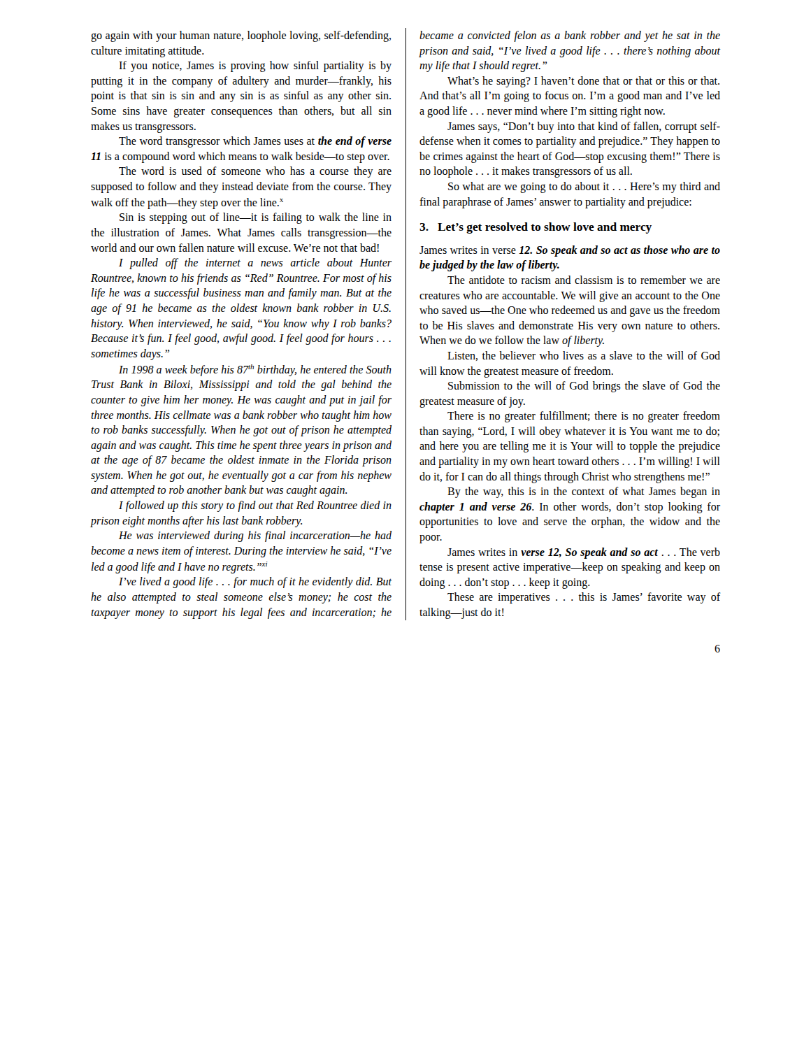go again with your human nature, loophole loving, self-defending, culture imitating attitude.
If you notice, James is proving how sinful partiality is by putting it in the company of adultery and murder—frankly, his point is that sin is sin and any sin is as sinful as any other sin. Some sins have greater consequences than others, but all sin makes us transgressors.
The word transgressor which James uses at the end of verse 11 is a compound word which means to walk beside—to step over.
The word is used of someone who has a course they are supposed to follow and they instead deviate from the course. They walk off the path—they step over the line.x
Sin is stepping out of line—it is failing to walk the line in the illustration of James. What James calls transgression—the world and our own fallen nature will excuse. We’re not that bad!
I pulled off the internet a news article about Hunter Rountree, known to his friends as “Red” Rountree. For most of his life he was a successful business man and family man. But at the age of 91 he became as the oldest known bank robber in U.S. history. When interviewed, he said, “You know why I rob banks? Because it’s fun. I feel good, awful good. I feel good for hours . . . sometimes days.”
In 1998 a week before his 87th birthday, he entered the South Trust Bank in Biloxi, Mississippi and told the gal behind the counter to give him her money. He was caught and put in jail for three months. His cellmate was a bank robber who taught him how to rob banks successfully. When he got out of prison he attempted again and was caught. This time he spent three years in prison and at the age of 87 became the oldest inmate in the Florida prison system. When he got out, he eventually got a car from his nephew and attempted to rob another bank but was caught again.
I followed up this story to find out that Red Rountree died in prison eight months after his last bank robbery.
He was interviewed during his final incarceration—he had become a news item of interest. During the interview he said, “I’ve led a good life and I have no regrets.”xi
I’ve lived a good life . . . for much of it he evidently did. But he also attempted to steal someone else’s money; he cost the taxpayer money to support his legal fees and incarceration; he became a convicted felon as a bank robber and yet he sat in the prison and said, “I’ve lived a good life . . . there’s nothing about my life that I should regret.”
What’s he saying? I haven’t done that or that or this or that. And that’s all I’m going to focus on. I’m a good man and I’ve led a good life . . . never mind where I’m sitting right now.
James says, “Don’t buy into that kind of fallen, corrupt self-defense when it comes to partiality and prejudice.” They happen to be crimes against the heart of God—stop excusing them!” There is no loophole . . . it makes transgressors of us all.
So what are we going to do about it . . . Here’s my third and final paraphrase of James’ answer to partiality and prejudice:
3. Let’s get resolved to show love and mercy
James writes in verse 12. So speak and so act as those who are to be judged by the law of liberty.
The antidote to racism and classism is to remember we are creatures who are accountable. We will give an account to the One who saved us—the One who redeemed us and gave us the freedom to be His slaves and demonstrate His very own nature to others. When we do we follow the law of liberty.
Listen, the believer who lives as a slave to the will of God will know the greatest measure of freedom.
Submission to the will of God brings the slave of God the greatest measure of joy.
There is no greater fulfillment; there is no greater freedom than saying, “Lord, I will obey whatever it is You want me to do; and here you are telling me it is Your will to topple the prejudice and partiality in my own heart toward others . . . I’m willing! I will do it, for I can do all things through Christ who strengthens me!”
By the way, this is in the context of what James began in chapter 1 and verse 26. In other words, don’t stop looking for opportunities to love and serve the orphan, the widow and the poor.
James writes in verse 12, So speak and so act . . . The verb tense is present active imperative—keep on speaking and keep on doing . . . don’t stop . . . keep it going.
These are imperatives . . . this is James’ favorite way of talking—just do it!
6